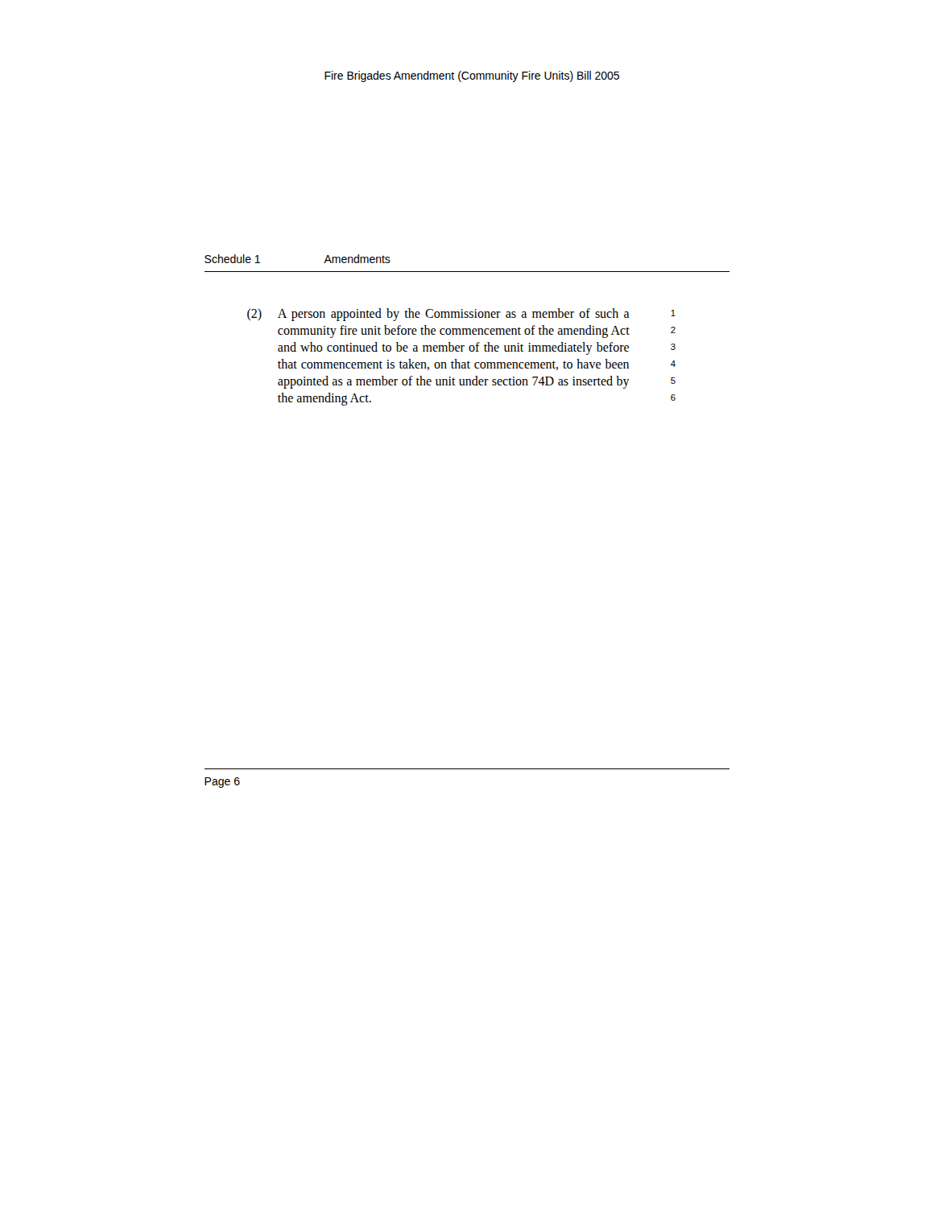Fire Brigades Amendment (Community Fire Units) Bill 2005
Schedule 1 Amendments
(2)
A person appointed by the Commissioner as a member of such a community fire unit before the commencement of the amending Act and who continued to be a member of the unit immediately before that commencement is taken, on that commencement, to have been appointed as a member of the unit under section 74D as inserted by the amending Act.
1
2
3
4
5
6
Page 6